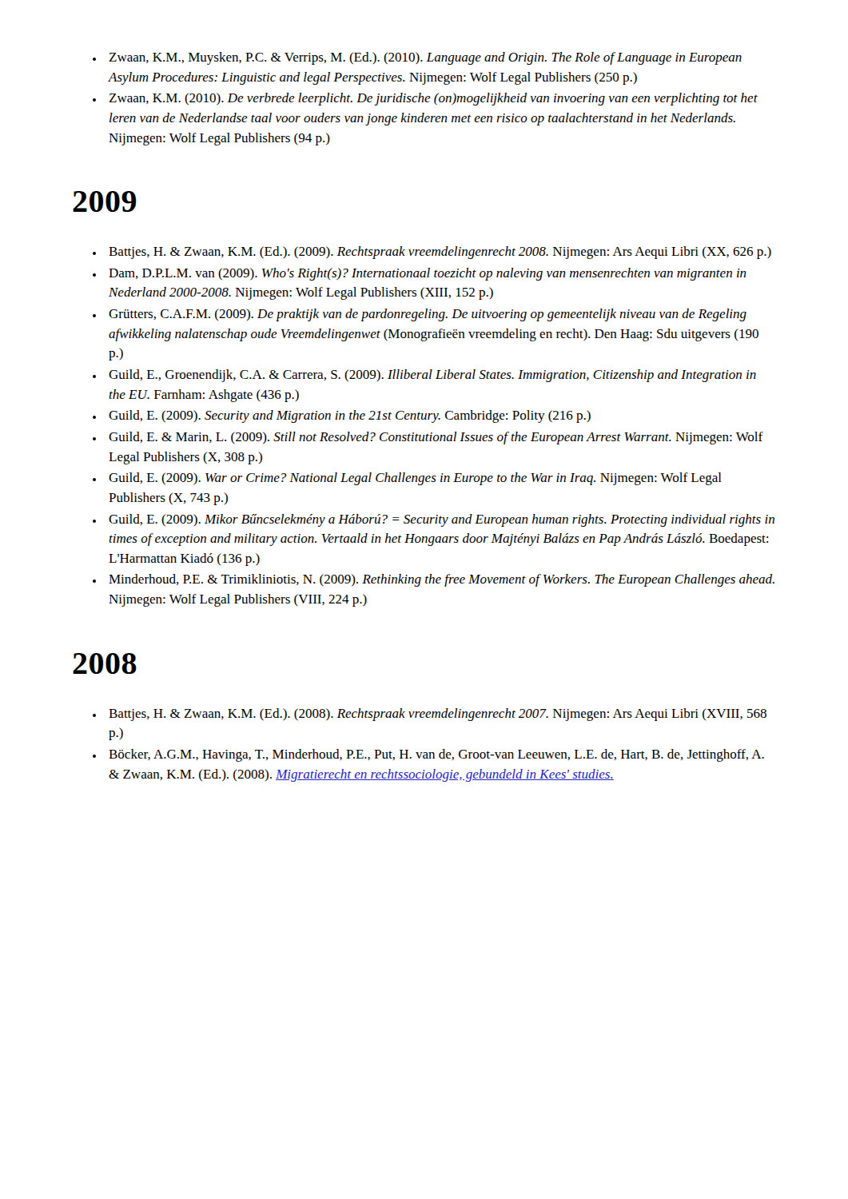Zwaan, K.M., Muysken, P.C. & Verrips, M. (Ed.). (2010). Language and Origin. The Role of Language in European Asylum Procedures: Linguistic and legal Perspectives. Nijmegen: Wolf Legal Publishers (250 p.)
Zwaan, K.M. (2010). De verbrede leerplicht. De juridische (on)mogelijkheid van invoering van een verplichting tot het leren van de Nederlandse taal voor ouders van jonge kinderen met een risico op taalachterstand in het Nederlands. Nijmegen: Wolf Legal Publishers (94 p.)
2009
Battjes, H. & Zwaan, K.M. (Ed.). (2009). Rechtspraak vreemdelingenrecht 2008. Nijmegen: Ars Aequi Libri (XX, 626 p.)
Dam, D.P.L.M. van (2009). Who's Right(s)? Internationaal toezicht op naleving van mensenrechten van migranten in Nederland 2000-2008. Nijmegen: Wolf Legal Publishers (XIII, 152 p.)
Grütters, C.A.F.M. (2009). De praktijk van de pardonregeling. De uitvoering op gemeentelijk niveau van de Regeling afwikkeling nalatenschap oude Vreemdelingenwet (Monografieën vreemdeling en recht). Den Haag: Sdu uitgevers (190 p.)
Guild, E., Groenendijk, C.A. & Carrera, S. (2009). Illiberal Liberal States. Immigration, Citizenship and Integration in the EU. Farnham: Ashgate (436 p.)
Guild, E. (2009). Security and Migration in the 21st Century. Cambridge: Polity (216 p.)
Guild, E. & Marin, L. (2009). Still not Resolved? Constitutional Issues of the European Arrest Warrant. Nijmegen: Wolf Legal Publishers (X, 308 p.)
Guild, E. (2009). War or Crime? National Legal Challenges in Europe to the War in Iraq. Nijmegen: Wolf Legal Publishers (X, 743 p.)
Guild, E. (2009). Mikor Bűncselekmény a Háború? = Security and European human rights. Protecting individual rights in times of exception and military action. Vertaald in het Hongaars door Majtényi Balázs en Pap András László. Boedapest: L'Harmattan Kiadó (136 p.)
Minderhoud, P.E. & Trimikliniotis, N. (2009). Rethinking the free Movement of Workers. The European Challenges ahead. Nijmegen: Wolf Legal Publishers (VIII, 224 p.)
2008
Battjes, H. & Zwaan, K.M. (Ed.). (2008). Rechtspraak vreemdelingenrecht 2007. Nijmegen: Ars Aequi Libri (XVIII, 568 p.)
Böcker, A.G.M., Havinga, T., Minderhoud, P.E., Put, H. van de, Groot-van Leeuwen, L.E. de, Hart, B. de, Jettinghoff, A. & Zwaan, K.M. (Ed.). (2008). Migratierecht en rechtssociologie, gebundeld in Kees' studies.